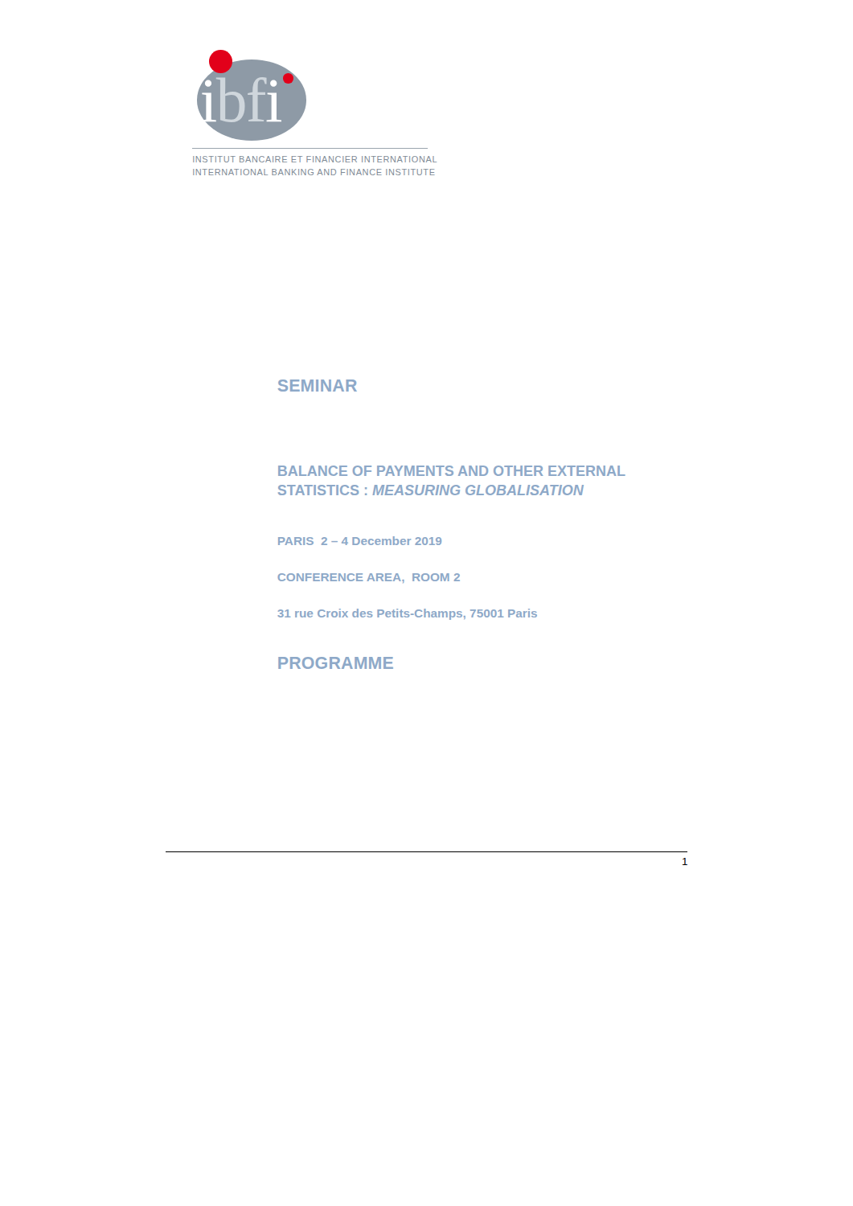ibfi
INSTITUT BANCAIRE ET FINANCIER INTERNATIONAL
INTERNATIONAL BANKING AND FINANCE INSTITUTE
SEMINAR
BALANCE OF PAYMENTS AND OTHER EXTERNAL STATISTICS : MEASURING GLOBALISATION
PARIS 2 – 4 December 2019
CONFERENCE AREA, ROOM 2
31 rue Croix des Petits-Champs, 75001 Paris
PROGRAMME
1